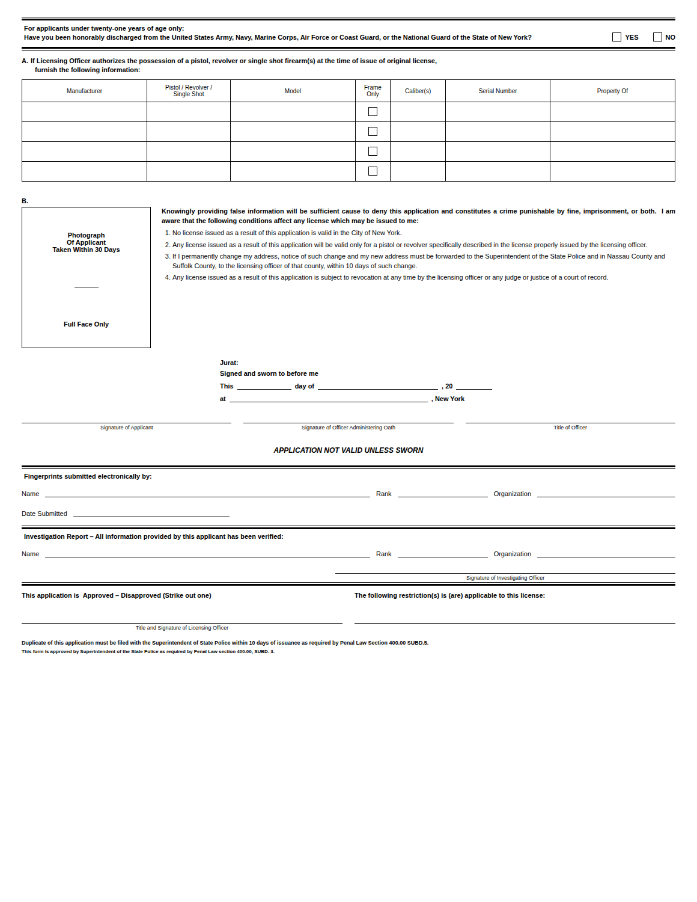For applicants under twenty-one years of age only:
Have you been honorably discharged from the United States Army, Navy, Marine Corps, Air Force or Coast Guard, or the National Guard of the State of New York?
YES NO
A. If Licensing Officer authorizes the possession of a pistol, revolver or single shot firearm(s) at the time of issue of original license, furnish the following information:
| Manufacturer | Pistol / Revolver / Single Shot | Model | Frame Only | Caliber(s) | Serial Number | Property Of |
| --- | --- | --- | --- | --- | --- | --- |
B.
Photograph
Of Applicant
Taken Within 30 Days
Full Face Only
Knowingly providing false information will be sufficient cause to deny this application and constitutes a crime punishable by fine, imprisonment, or both. I am aware that the following conditions affect any license which may be issued to me:
No license issued as a result of this application is valid in the City of New York.
Any license issued as a result of this application will be valid only for a pistol or revolver specifically described in the license properly issued by the licensing officer.
If I permanently change my address, notice of such change and my new address must be forwarded to the Superintendent of the State Police and in Nassau County and Suffolk County, to the licensing officer of that county, within 10 days of such change.
Any license issued as a result of this application is subject to revocation at any time by the licensing officer or any judge or justice of a court of record.
Jurat:
Signed and sworn to before me
This day of , 20
at , New York
Signature of Applicant
Signature of Officer Administering Oath
Title of Officer
APPLICATION NOT VALID UNLESS SWORN
Fingerprints submitted electronically by:
Name Rank Organization
Date Submitted
Investigation Report – All information provided by this applicant has been verified:
Name Rank Organization
Signature of Investigating Officer
This application is Approved – Disapproved (Strike out one)
The following restriction(s) is (are) applicable to this license:
Title and Signature of Licensing Officer
Duplicate of this application must be filed with the Superintendent of State Police within 10 days of issuance as required by Penal Law Section 400.00 SUBD.5.
This form is approved by Superintendent of the State Police as required by Penal Law section 400.00, SUBD. 3.